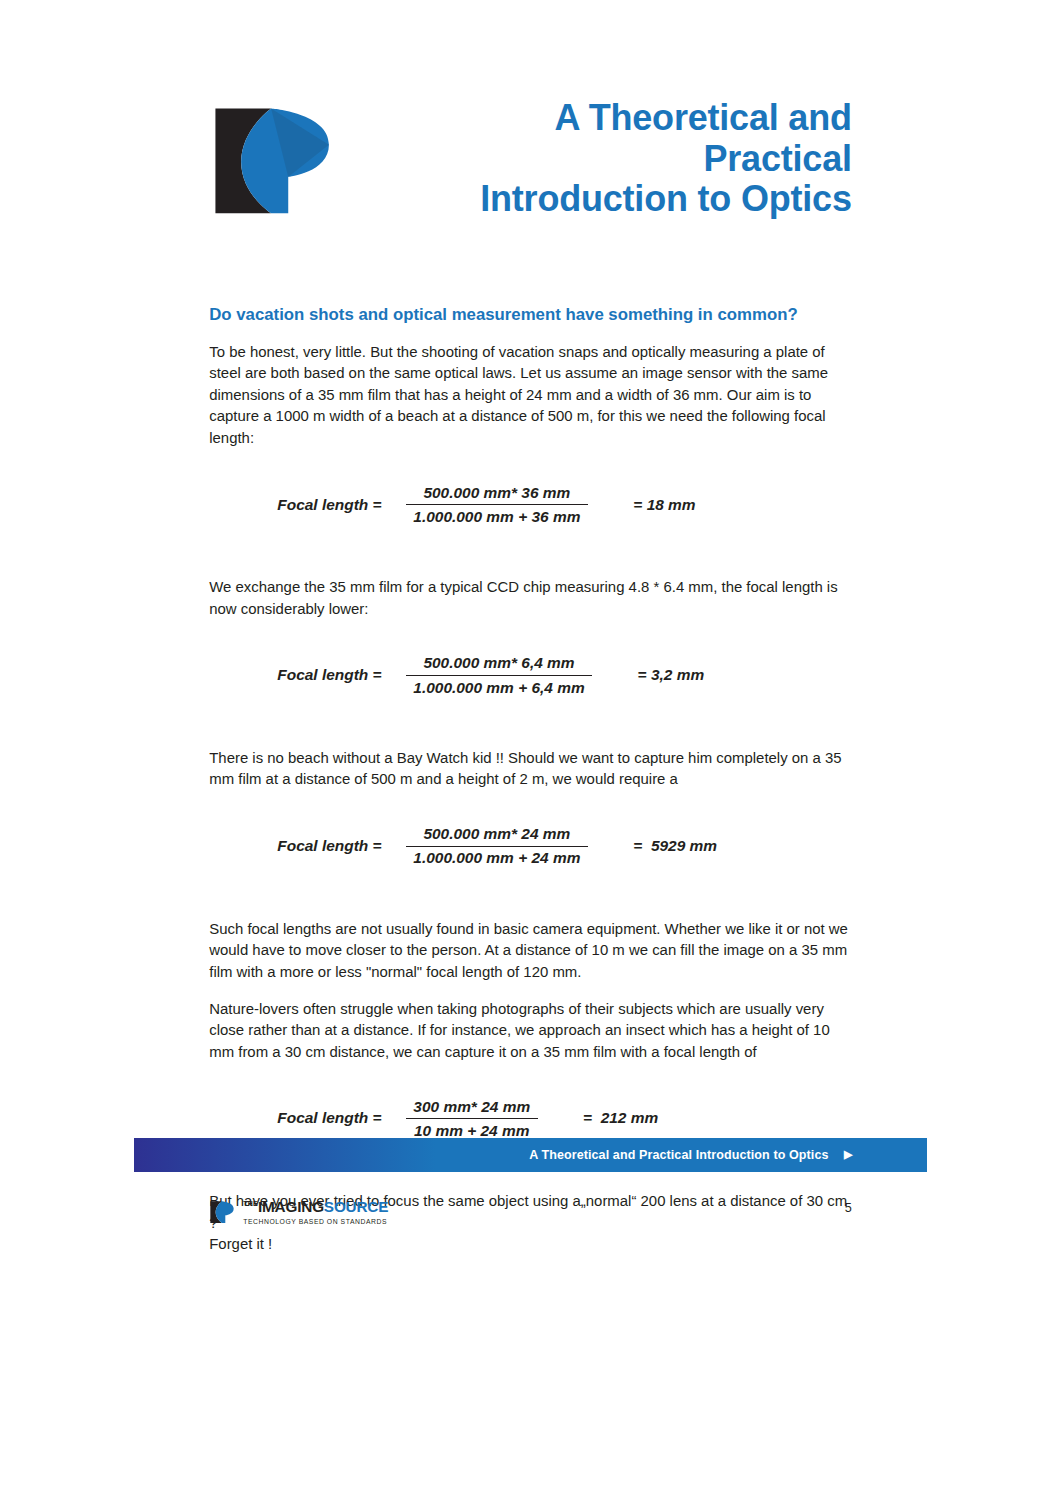A Theoretical and Practical
Introduction to Optics
Do vacation shots and optical measurement have something in common?
To be honest, very little. But the shooting of vacation snaps and optically measuring a plate of steel are both based on the same optical laws. Let us assume an image sensor with the same dimensions of a 35 mm film that has a height of 24 mm and a width of 36 mm. Our aim is to capture a 1000 m width of a beach at a distance of 500 m, for this we need the following focal length:
Focal length =
500.000 mm* 36 mm 1.000.000 mm + 36 mm
= 18 mm
We exchange the 35 mm film for a typical CCD chip measuring 4.8 * 6.4 mm, the focal length is now considerably lower:
Focal length =
500.000 mm* 6,4 mm 1.000.000 mm + 6,4 mm
= 3,2 mm
There is no beach without a Bay Watch kid !! Should we want to capture him completely on a 35 mm film at a distance of 500 m and a height of 2 m, we would require a
Focal length =
500.000 mm* 24 mm 1.000.000 mm + 24 mm
= 5929 mm
Such focal lengths are not usually found in basic camera equipment. Whether we like it or not we would have to move closer to the person. At a distance of 10 m we can fill the image on a 35 mm film with a more or less "normal" focal length of 120 mm.
Nature-lovers often struggle when taking photographs of their subjects which are usually very close rather than at a distance. If for instance, we approach an insect which has a height of 10 mm from a 30 cm distance, we can capture it on a 35 mm film with a focal length of
Focal length =
300 mm* 24 mm 10 mm + 24 mm
= 212 mm
But have you ever tried to focus the same object using a„normal“ 200 lens at a distance of 30 cm ?
Forget it !
A Theoretical and Practical Introduction to Optics ▶
THE IMAGING SOURCE
TECHNOLOGY BASED ON STANDARDS
5